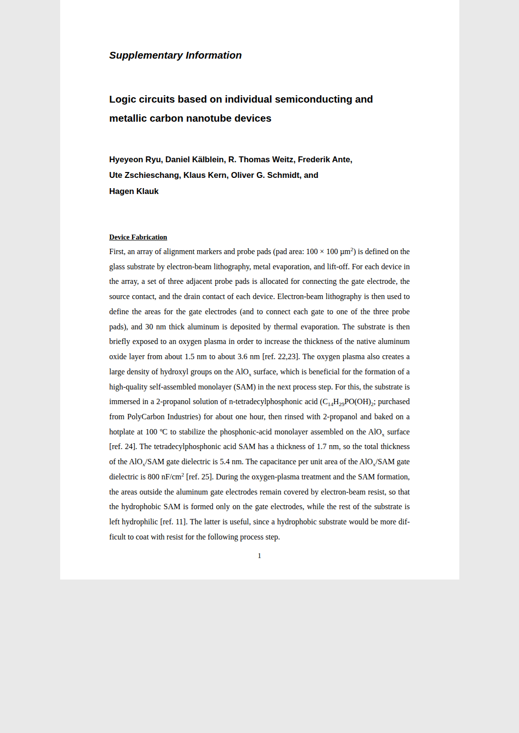Supplementary Information
Logic circuits based on individual semiconducting and metallic carbon nanotube devices
Hyeyeon Ryu, Daniel Kälblein, R. Thomas Weitz, Frederik Ante,
Ute Zschieschang, Klaus Kern, Oliver G. Schmidt, and
Hagen Klauk
Device Fabrication
First, an array of alignment markers and probe pads (pad area: 100 × 100 µm2) is defined on the glass substrate by electron-beam lithography, metal evaporation, and lift-off. For each device in the array, a set of three adjacent probe pads is allocated for connecting the gate electrode, the source contact, and the drain contact of each device. Electron-beam lithography is then used to define the areas for the gate electrodes (and to connect each gate to one of the three probe pads), and 30 nm thick aluminum is deposited by thermal evaporation. The substrate is then briefly exposed to an oxygen plasma in order to increase the thickness of the native aluminum oxide layer from about 1.5 nm to about 3.6 nm [ref. 22,23]. The oxygen plasma also creates a large density of hydroxyl groups on the AlOx surface, which is beneficial for the formation of a high-quality self-assembled monolayer (SAM) in the next process step. For this, the substrate is immersed in a 2-propanol solution of n-tetradecylphosphonic acid (C14H29PO(OH)2; purchased from PolyCarbon Industries) for about one hour, then rinsed with 2-propanol and baked on a hotplate at 100 ºC to stabilize the phosphonic-acid monolayer assembled on the AlOx surface [ref. 24]. The tetradecylphosphonic acid SAM has a thickness of 1.7 nm, so the total thickness of the AlOx/SAM gate dielectric is 5.4 nm. The capacitance per unit area of the AlOx/SAM gate dielectric is 800 nF/cm2 [ref. 25]. During the oxygen-plasma treatment and the SAM formation, the areas outside the aluminum gate electrodes remain covered by electron-beam resist, so that the hydrophobic SAM is formed only on the gate electrodes, while the rest of the substrate is left hydrophilic [ref. 11]. The latter is useful, since a hydrophobic substrate would be more difficult to coat with resist for the following process step.
1